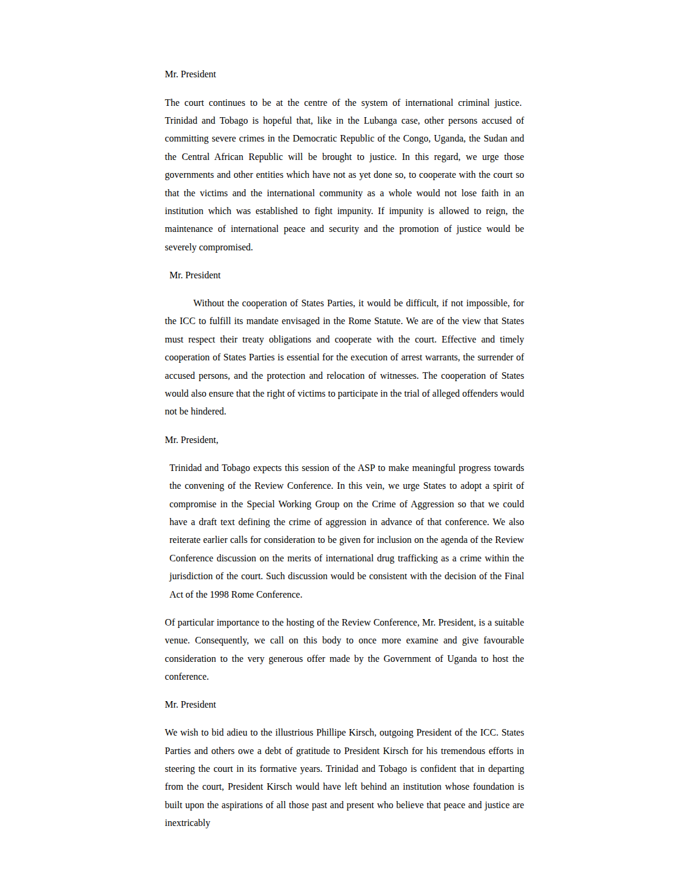Mr. President
The court continues to be at the centre of the system of international criminal justice. Trinidad and Tobago is hopeful that, like in the Lubanga case, other persons accused of committing severe crimes in the Democratic Republic of the Congo, Uganda, the Sudan and the Central African Republic will be brought to justice. In this regard, we urge those governments and other entities which have not as yet done so, to cooperate with the court so that the victims and the international community as a whole would not lose faith in an institution which was established to fight impunity. If impunity is allowed to reign, the maintenance of international peace and security and the promotion of justice would be severely compromised.
Mr. President
Without the cooperation of States Parties, it would be difficult, if not impossible, for the ICC to fulfill its mandate envisaged in the Rome Statute. We are of the view that States must respect their treaty obligations and cooperate with the court. Effective and timely cooperation of States Parties is essential for the execution of arrest warrants, the surrender of accused persons, and the protection and relocation of witnesses. The cooperation of States would also ensure that the right of victims to participate in the trial of alleged offenders would not be hindered.
Mr. President,
Trinidad and Tobago expects this session of the ASP to make meaningful progress towards the convening of the Review Conference. In this vein, we urge States to adopt a spirit of compromise in the Special Working Group on the Crime of Aggression so that we could have a draft text defining the crime of aggression in advance of that conference. We also reiterate earlier calls for consideration to be given for inclusion on the agenda of the Review Conference discussion on the merits of international drug trafficking as a crime within the jurisdiction of the court. Such discussion would be consistent with the decision of the Final Act of the 1998 Rome Conference.
Of particular importance to the hosting of the Review Conference, Mr. President, is a suitable venue. Consequently, we call on this body to once more examine and give favourable consideration to the very generous offer made by the Government of Uganda to host the conference.
Mr. President
We wish to bid adieu to the illustrious Phillipe Kirsch, outgoing President of the ICC. States Parties and others owe a debt of gratitude to President Kirsch for his tremendous efforts in steering the court in its formative years. Trinidad and Tobago is confident that in departing from the court, President Kirsch would have left behind an institution whose foundation is built upon the aspirations of all those past and present who believe that peace and justice are inextricably